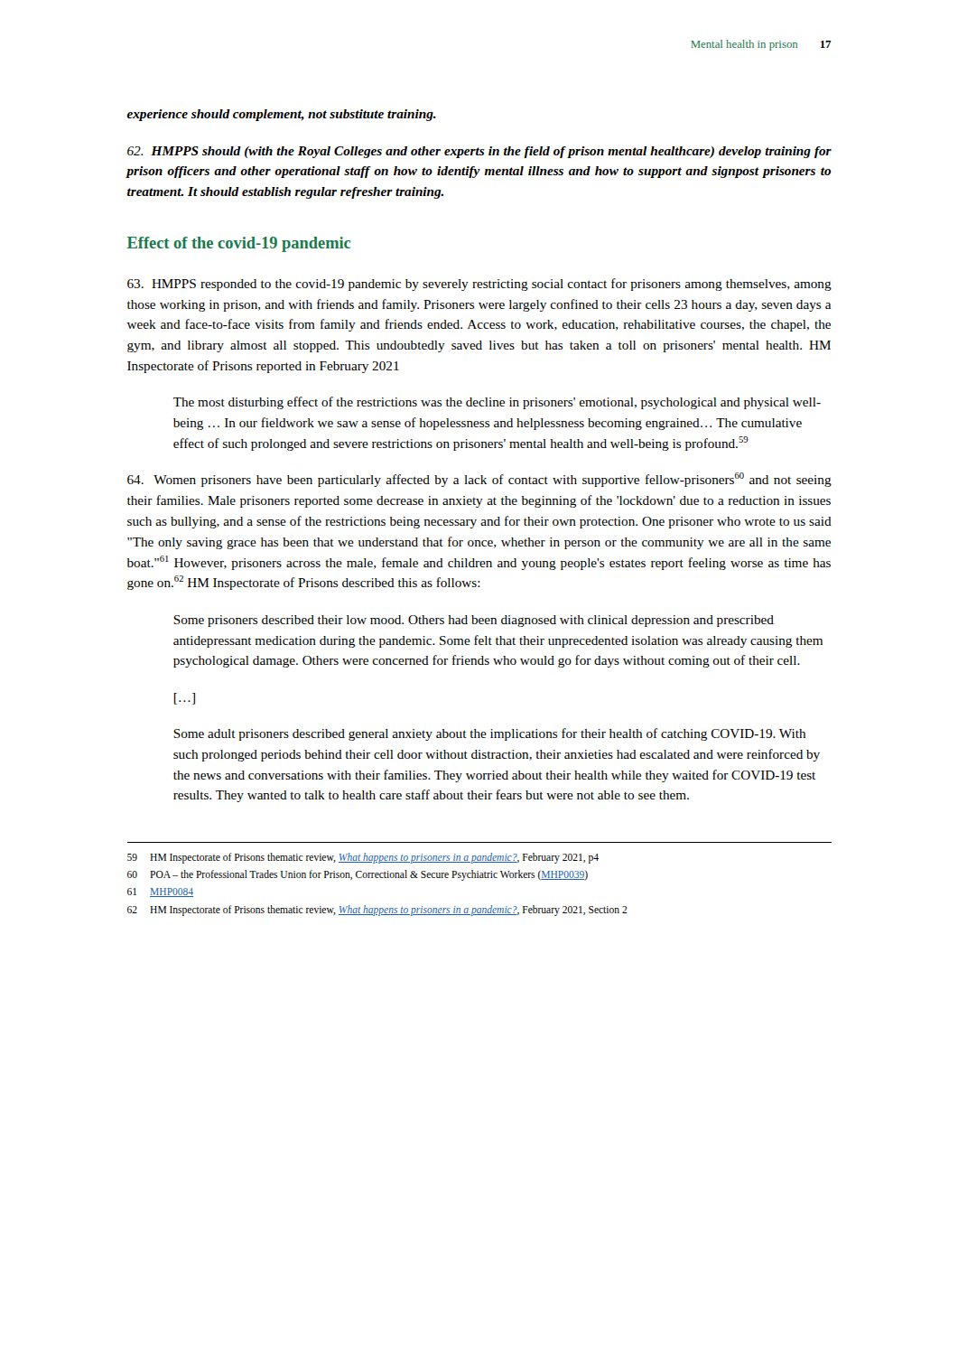Mental health in prison 17
experience should complement, not substitute training.
62. HMPPS should (with the Royal Colleges and other experts in the field of prison mental healthcare) develop training for prison officers and other operational staff on how to identify mental illness and how to support and signpost prisoners to treatment. It should establish regular refresher training.
Effect of the covid-19 pandemic
63. HMPPS responded to the covid-19 pandemic by severely restricting social contact for prisoners among themselves, among those working in prison, and with friends and family. Prisoners were largely confined to their cells 23 hours a day, seven days a week and face-to-face visits from family and friends ended. Access to work, education, rehabilitative courses, the chapel, the gym, and library almost all stopped. This undoubtedly saved lives but has taken a toll on prisoners' mental health. HM Inspectorate of Prisons reported in February 2021
The most disturbing effect of the restrictions was the decline in prisoners' emotional, psychological and physical well-being … In our fieldwork we saw a sense of hopelessness and helplessness becoming engrained… The cumulative effect of such prolonged and severe restrictions on prisoners' mental health and well-being is profound.59
64. Women prisoners have been particularly affected by a lack of contact with supportive fellow-prisoners60 and not seeing their families. Male prisoners reported some decrease in anxiety at the beginning of the 'lockdown' due to a reduction in issues such as bullying, and a sense of the restrictions being necessary and for their own protection. One prisoner who wrote to us said "The only saving grace has been that we understand that for once, whether in person or the community we are all in the same boat."61 However, prisoners across the male, female and children and young people's estates report feeling worse as time has gone on.62 HM Inspectorate of Prisons described this as follows:
Some prisoners described their low mood. Others had been diagnosed with clinical depression and prescribed antidepressant medication during the pandemic. Some felt that their unprecedented isolation was already causing them psychological damage. Others were concerned for friends who would go for days without coming out of their cell.
[…]
Some adult prisoners described general anxiety about the implications for their health of catching COVID-19. With such prolonged periods behind their cell door without distraction, their anxieties had escalated and were reinforced by the news and conversations with their families. They worried about their health while they waited for COVID-19 test results. They wanted to talk to health care staff about their fears but were not able to see them.
59 HM Inspectorate of Prisons thematic review, What happens to prisoners in a pandemic?, February 2021, p4
60 POA – the Professional Trades Union for Prison, Correctional & Secure Psychiatric Workers (MHP0039)
61 MHP0084
62 HM Inspectorate of Prisons thematic review, What happens to prisoners in a pandemic?, February 2021, Section 2